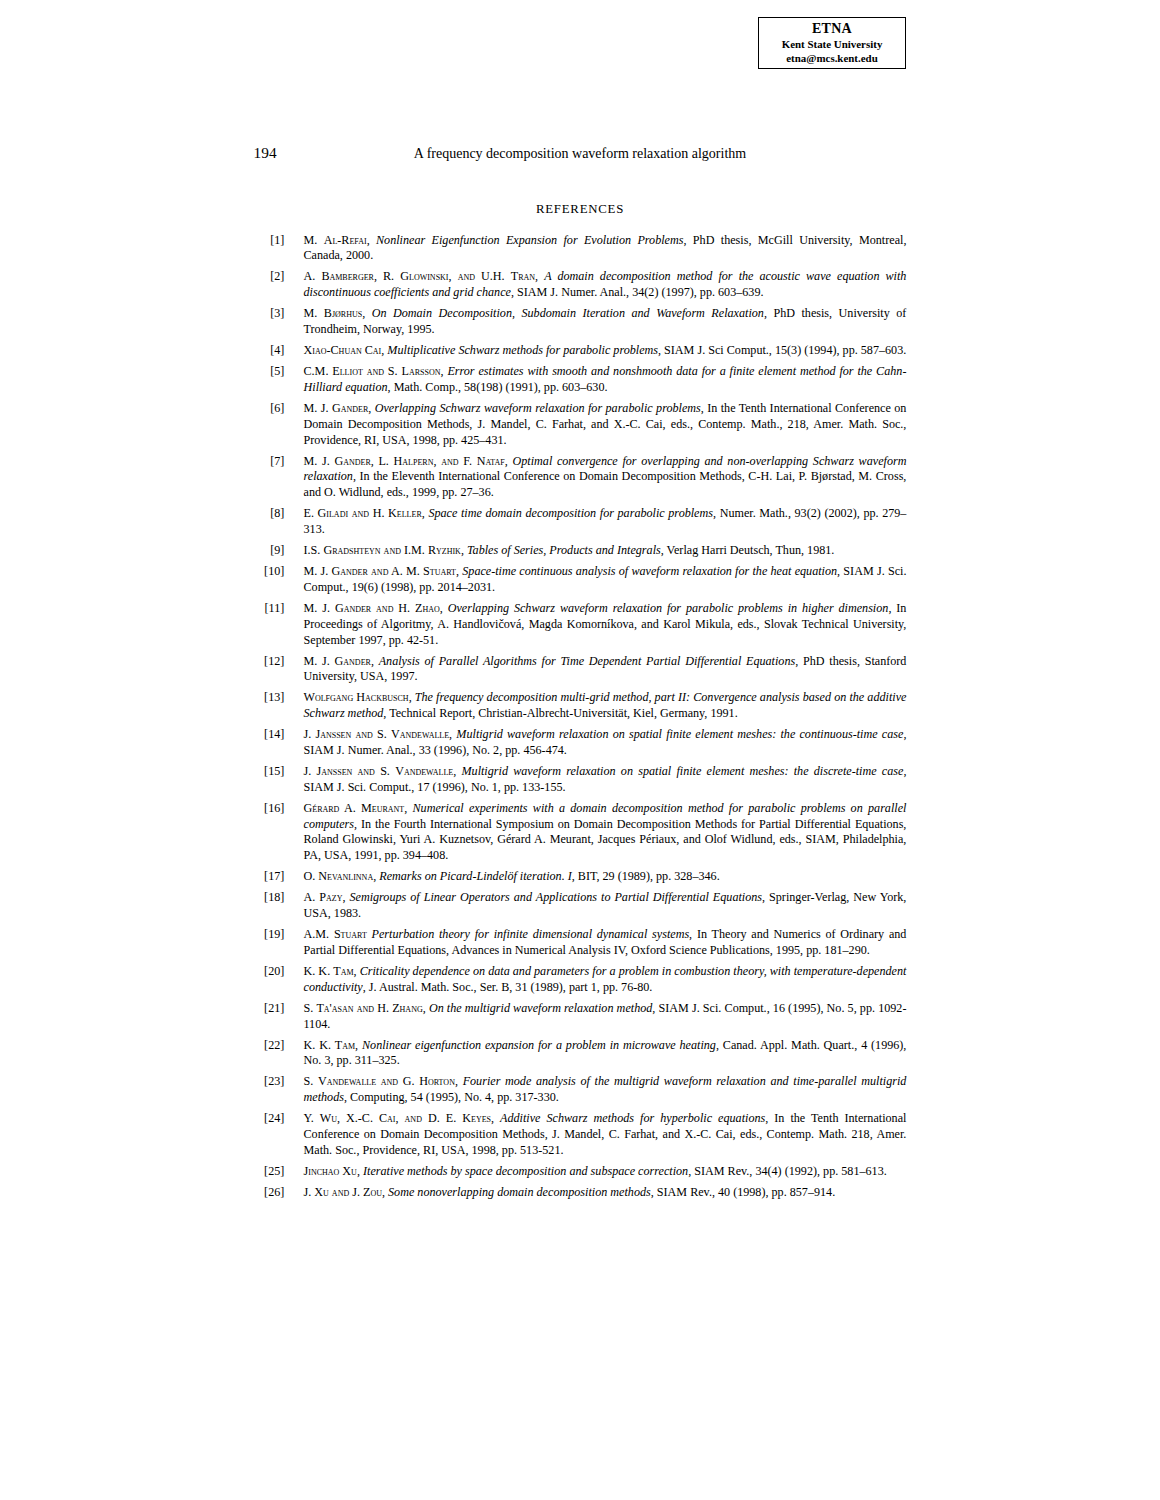ETNA Kent State University etna@mcs.kent.edu
194
A frequency decomposition waveform relaxation algorithm
REFERENCES
[1] M. Al-Refai, Nonlinear Eigenfunction Expansion for Evolution Problems, PhD thesis, McGill University, Montreal, Canada, 2000.
[2] A. Bamberger, R. Glowinski, and U.H. Tran, A domain decomposition method for the acoustic wave equation with discontinuous coefficients and grid chance, SIAM J. Numer. Anal., 34(2) (1997), pp. 603–639.
[3] M. Bjørhus, On Domain Decomposition, Subdomain Iteration and Waveform Relaxation, PhD thesis, University of Trondheim, Norway, 1995.
[4] Xiao-Chuan Cai, Multiplicative Schwarz methods for parabolic problems, SIAM J. Sci Comput., 15(3) (1994), pp. 587–603.
[5] C.M. Elliot and S. Larsson, Error estimates with smooth and nonshmooth data for a finite element method for the Cahn-Hilliard equation, Math. Comp., 58(198) (1991), pp. 603–630.
[6] M. J. Gander, Overlapping Schwarz waveform relaxation for parabolic problems, In the Tenth International Conference on Domain Decomposition Methods, J. Mandel, C. Farhat, and X.-C. Cai, eds., Contemp. Math., 218, Amer. Math. Soc., Providence, RI, USA, 1998, pp. 425–431.
[7] M. J. Gander, L. Halpern, and F. Nataf, Optimal convergence for overlapping and non-overlapping Schwarz waveform relaxation, In the Eleventh International Conference on Domain Decomposition Methods, C-H. Lai, P. Bjørstad, M. Cross, and O. Widlund, eds., 1999, pp. 27–36.
[8] E. Giladi and H. Keller, Space time domain decomposition for parabolic problems, Numer. Math., 93(2) (2002), pp. 279–313.
[9] I.S. Gradshteyn and I.M. Ryzhik, Tables of Series, Products and Integrals, Verlag Harri Deutsch, Thun, 1981.
[10] M. J. Gander and A. M. Stuart, Space-time continuous analysis of waveform relaxation for the heat equation, SIAM J. Sci. Comput., 19(6) (1998), pp. 2014–2031.
[11] M. J. Gander and H. Zhao, Overlapping Schwarz waveform relaxation for parabolic problems in higher dimension, In Proceedings of Algoritmy, A. Handlovičová, Magda Komorníkova, and Karol Mikula, eds., Slovak Technical University, September 1997, pp. 42-51.
[12] M. J. Gander, Analysis of Parallel Algorithms for Time Dependent Partial Differential Equations, PhD thesis, Stanford University, USA, 1997.
[13] Wolfgang Hackbusch, The frequency decomposition multi-grid method, part II: Convergence analysis based on the additive Schwarz method, Technical Report, Christian-Albrecht-Universität, Kiel, Germany, 1991.
[14] J. Janssen and S. Vandewalle, Multigrid waveform relaxation on spatial finite element meshes: the continuous-time case, SIAM J. Numer. Anal., 33 (1996), No. 2, pp. 456-474.
[15] J. Janssen and S. Vandewalle, Multigrid waveform relaxation on spatial finite element meshes: the discrete-time case, SIAM J. Sci. Comput., 17 (1996), No. 1, pp. 133-155.
[16] Gérard A. Meurant, Numerical experiments with a domain decomposition method for parabolic problems on parallel computers, In the Fourth International Symposium on Domain Decomposition Methods for Partial Differential Equations, Roland Glowinski, Yuri A. Kuznetsov, Gérard A. Meurant, Jacques Périaux, and Olof Widlund, eds., SIAM, Philadelphia, PA, USA, 1991, pp. 394–408.
[17] O. Nevanlinna, Remarks on Picard-Lindelöf iteration. I, BIT, 29 (1989), pp. 328–346.
[18] A. Pazy, Semigroups of Linear Operators and Applications to Partial Differential Equations, Springer-Verlag, New York, USA, 1983.
[19] A.M. Stuart Perturbation theory for infinite dimensional dynamical systems, In Theory and Numerics of Ordinary and Partial Differential Equations, Advances in Numerical Analysis IV, Oxford Science Publications, 1995, pp. 181–290.
[20] K. K. Tam, Criticality dependence on data and parameters for a problem in combustion theory, with temperature-dependent conductivity, J. Austral. Math. Soc., Ser. B, 31 (1989), part 1, pp. 76-80.
[21] S. Ta'asan and H. Zhang, On the multigrid waveform relaxation method, SIAM J. Sci. Comput., 16 (1995), No. 5, pp. 1092-1104.
[22] K. K. Tam, Nonlinear eigenfunction expansion for a problem in microwave heating, Canad. Appl. Math. Quart., 4 (1996), No. 3, pp. 311–325.
[23] S. Vandewalle and G. Horton, Fourier mode analysis of the multigrid waveform relaxation and time-parallel multigrid methods, Computing, 54 (1995), No. 4, pp. 317-330.
[24] Y. Wu, X.-C. Cai, and D. E. Keyes, Additive Schwarz methods for hyperbolic equations, In the Tenth International Conference on Domain Decomposition Methods, J. Mandel, C. Farhat, and X.-C. Cai, eds., Contemp. Math. 218, Amer. Math. Soc., Providence, RI, USA, 1998, pp. 513-521.
[25] Jinchao Xu, Iterative methods by space decomposition and subspace correction, SIAM Rev., 34(4) (1992), pp. 581–613.
[26] J. Xu and J. Zou, Some nonoverlapping domain decomposition methods, SIAM Rev., 40 (1998), pp. 857–914.